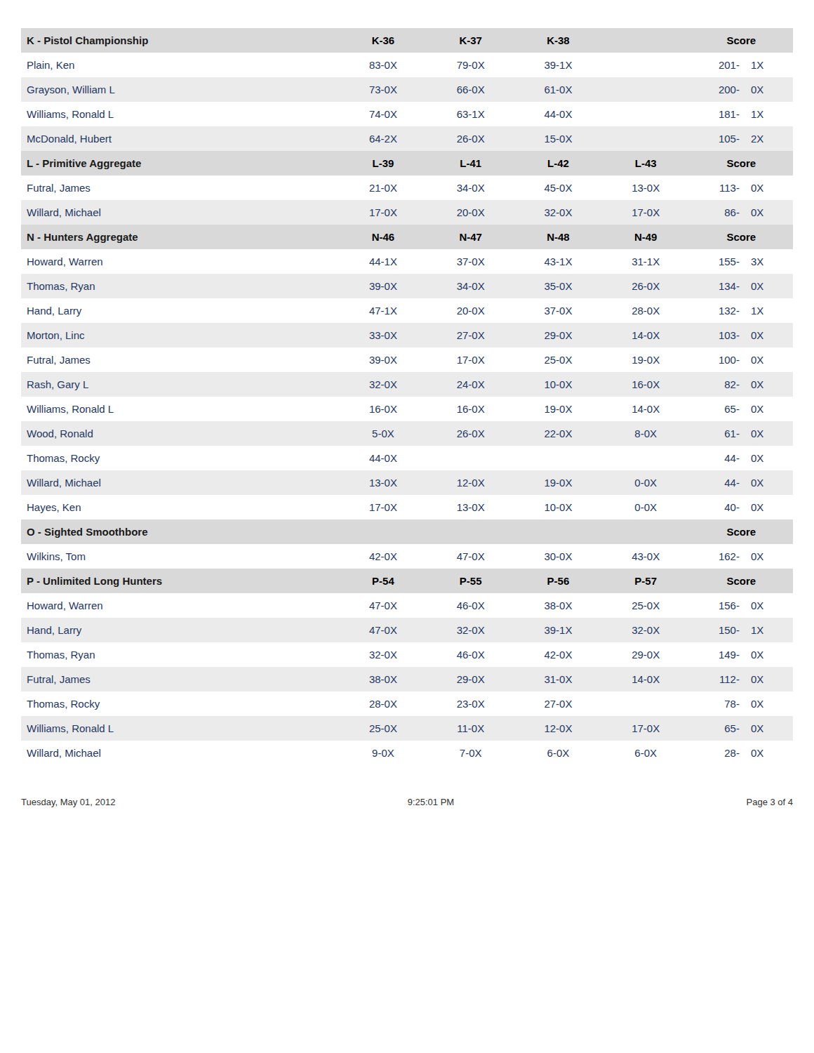| K - Pistol Championship | K-36 | K-37 | K-38 | | Score |
| Plain, Ken | 83-0X | 79-0X | 39-1X | | 201- | 1X |
| Grayson, William L | 73-0X | 66-0X | 61-0X | | 200- | 0X |
| Williams, Ronald L | 74-0X | 63-1X | 44-0X | | 181- | 1X |
| McDonald, Hubert | 64-2X | 26-0X | 15-0X | | 105- | 2X |
| L - Primitive Aggregate | L-39 | L-41 | L-42 | L-43 | Score |
| Futral, James | 21-0X | 34-0X | 45-0X | 13-0X | 113- | 0X |
| Willard, Michael | 17-0X | 20-0X | 32-0X | 17-0X | 86- | 0X |
| N - Hunters Aggregate | N-46 | N-47 | N-48 | N-49 | Score |
| Howard, Warren | 44-1X | 37-0X | 43-1X | 31-1X | 155- | 3X |
| Thomas, Ryan | 39-0X | 34-0X | 35-0X | 26-0X | 134- | 0X |
| Hand, Larry | 47-1X | 20-0X | 37-0X | 28-0X | 132- | 1X |
| Morton, Linc | 33-0X | 27-0X | 29-0X | 14-0X | 103- | 0X |
| Futral, James | 39-0X | 17-0X | 25-0X | 19-0X | 100- | 0X |
| Rash, Gary L | 32-0X | 24-0X | 10-0X | 16-0X | 82- | 0X |
| Williams, Ronald L | 16-0X | 16-0X | 19-0X | 14-0X | 65- | 0X |
| Wood, Ronald | 5-0X | 26-0X | 22-0X | 8-0X | 61- | 0X |
| Thomas, Rocky | 44-0X | | | | 44- | 0X |
| Willard, Michael | 13-0X | 12-0X | 19-0X | 0-0X | 44- | 0X |
| Hayes, Ken | 17-0X | 13-0X | 10-0X | 0-0X | 40- | 0X |
| O - Sighted Smoothbore | | | | | Score |
| Wilkins, Tom | 42-0X | 47-0X | 30-0X | 43-0X | 162- | 0X |
| P - Unlimited Long Hunters | P-54 | P-55 | P-56 | P-57 | Score |
| Howard, Warren | 47-0X | 46-0X | 38-0X | 25-0X | 156- | 0X |
| Hand, Larry | 47-0X | 32-0X | 39-1X | 32-0X | 150- | 1X |
| Thomas, Ryan | 32-0X | 46-0X | 42-0X | 29-0X | 149- | 0X |
| Futral, James | 38-0X | 29-0X | 31-0X | 14-0X | 112- | 0X |
| Thomas, Rocky | 28-0X | 23-0X | 27-0X | | 78- | 0X |
| Williams, Ronald L | 25-0X | 11-0X | 12-0X | 17-0X | 65- | 0X |
| Willard, Michael | 9-0X | 7-0X | 6-0X | 6-0X | 28- | 0X |
Tuesday, May 01, 2012
9:25:01 PM
Page 3 of 4